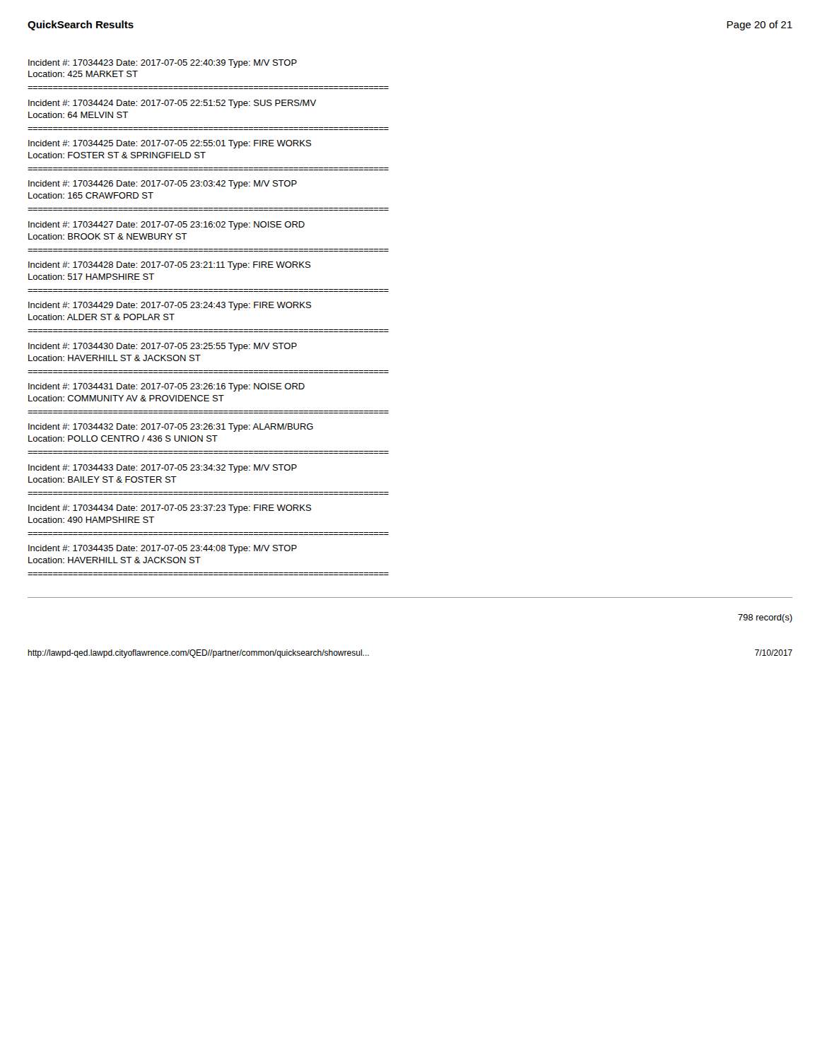QuickSearch Results Page 20 of 21
Incident #: 17034423 Date: 2017-07-05 22:40:39 Type: M/V STOP
Location: 425 MARKET ST
========================================================================
Incident #: 17034424 Date: 2017-07-05 22:51:52 Type: SUS PERS/MV
Location: 64 MELVIN ST
========================================================================
Incident #: 17034425 Date: 2017-07-05 22:55:01 Type: FIRE WORKS
Location: FOSTER ST & SPRINGFIELD ST
========================================================================
Incident #: 17034426 Date: 2017-07-05 23:03:42 Type: M/V STOP
Location: 165 CRAWFORD ST
========================================================================
Incident #: 17034427 Date: 2017-07-05 23:16:02 Type: NOISE ORD
Location: BROOK ST & NEWBURY ST
========================================================================
Incident #: 17034428 Date: 2017-07-05 23:21:11 Type: FIRE WORKS
Location: 517 HAMPSHIRE ST
========================================================================
Incident #: 17034429 Date: 2017-07-05 23:24:43 Type: FIRE WORKS
Location: ALDER ST & POPLAR ST
========================================================================
Incident #: 17034430 Date: 2017-07-05 23:25:55 Type: M/V STOP
Location: HAVERHILL ST & JACKSON ST
========================================================================
Incident #: 17034431 Date: 2017-07-05 23:26:16 Type: NOISE ORD
Location: COMMUNITY AV & PROVIDENCE ST
========================================================================
Incident #: 17034432 Date: 2017-07-05 23:26:31 Type: ALARM/BURG
Location: POLLO CENTRO / 436 S UNION ST
========================================================================
Incident #: 17034433 Date: 2017-07-05 23:34:32 Type: M/V STOP
Location: BAILEY ST & FOSTER ST
========================================================================
Incident #: 17034434 Date: 2017-07-05 23:37:23 Type: FIRE WORKS
Location: 490 HAMPSHIRE ST
========================================================================
Incident #: 17034435 Date: 2017-07-05 23:44:08 Type: M/V STOP
Location: HAVERHILL ST & JACKSON ST
========================================================================
798 record(s)
http://lawpd-qed.lawpd.cityoflawrence.com/QED//partner/common/quicksearch/showresul... 7/10/2017